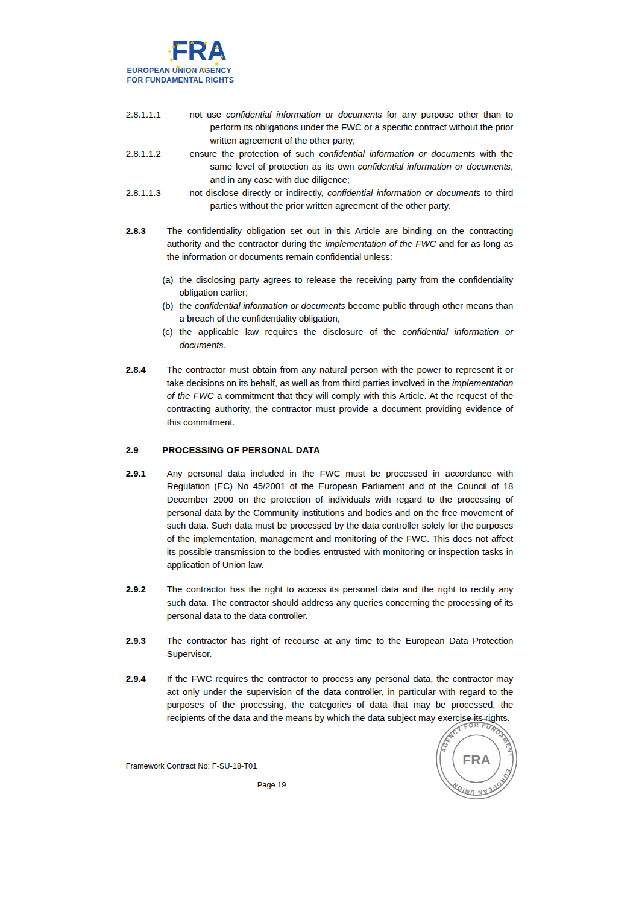FRA ★ ★ ★ ★ ★ ★ ★ ★ ★ ★ ★ ★
EUROPEAN UNION AGENCY
FOR FUNDAMENTAL RIGHTS
2.8.1.1.1 not use confidential information or documents for any purpose other than to perform its obligations under the FWC or a specific contract without the prior written agreement of the other party;
2.8.1.1.2 ensure the protection of such confidential information or documents with the same level of protection as its own confidential information or documents, and in any case with due diligence;
2.8.1.1.3 not disclose directly or indirectly, confidential information or documents to third parties without the prior written agreement of the other party.
2.8.3 The confidentiality obligation set out in this Article are binding on the contracting authority and the contractor during the implementation of the FWC and for as long as the information or documents remain confidential unless:
(a) the disclosing party agrees to release the receiving party from the confidentiality obligation earlier;
(b) the confidential information or documents become public through other means than a breach of the confidentiality obligation,
(c) the applicable law requires the disclosure of the confidential information or documents.
2.8.4 The contractor must obtain from any natural person with the power to represent it or take decisions on its behalf, as well as from third parties involved in the implementation of the FWC a commitment that they will comply with this Article. At the request of the contracting authority, the contractor must provide a document providing evidence of this commitment.
2.9 PROCESSING OF PERSONAL DATA
2.9.1 Any personal data included in the FWC must be processed in accordance with Regulation (EC) No 45/2001 of the European Parliament and of the Council of 18 December 2000 on the protection of individuals with regard to the processing of personal data by the Community institutions and bodies and on the free movement of such data. Such data must be processed by the data controller solely for the purposes of the implementation, management and monitoring of the FWC. This does not affect its possible transmission to the bodies entrusted with monitoring or inspection tasks in application of Union law.
2.9.2 The contractor has the right to access its personal data and the right to rectify any such data. The contractor should address any queries concerning the processing of its personal data to the data controller.
2.9.3 The contractor has right of recourse at any time to the European Data Protection Supervisor.
2.9.4 If the FWC requires the contractor to process any personal data, the contractor may act only under the supervision of the data controller, in particular with regard to the purposes of the processing, the categories of data that may be processed, the recipients of the data and the means by which the data subject may exercise its rights.
Framework Contract No: F-SU-18-T01
Page 19
AGENCY FOR FUNDAMENTAL RIGHTS EUROPEAN UNION FRA